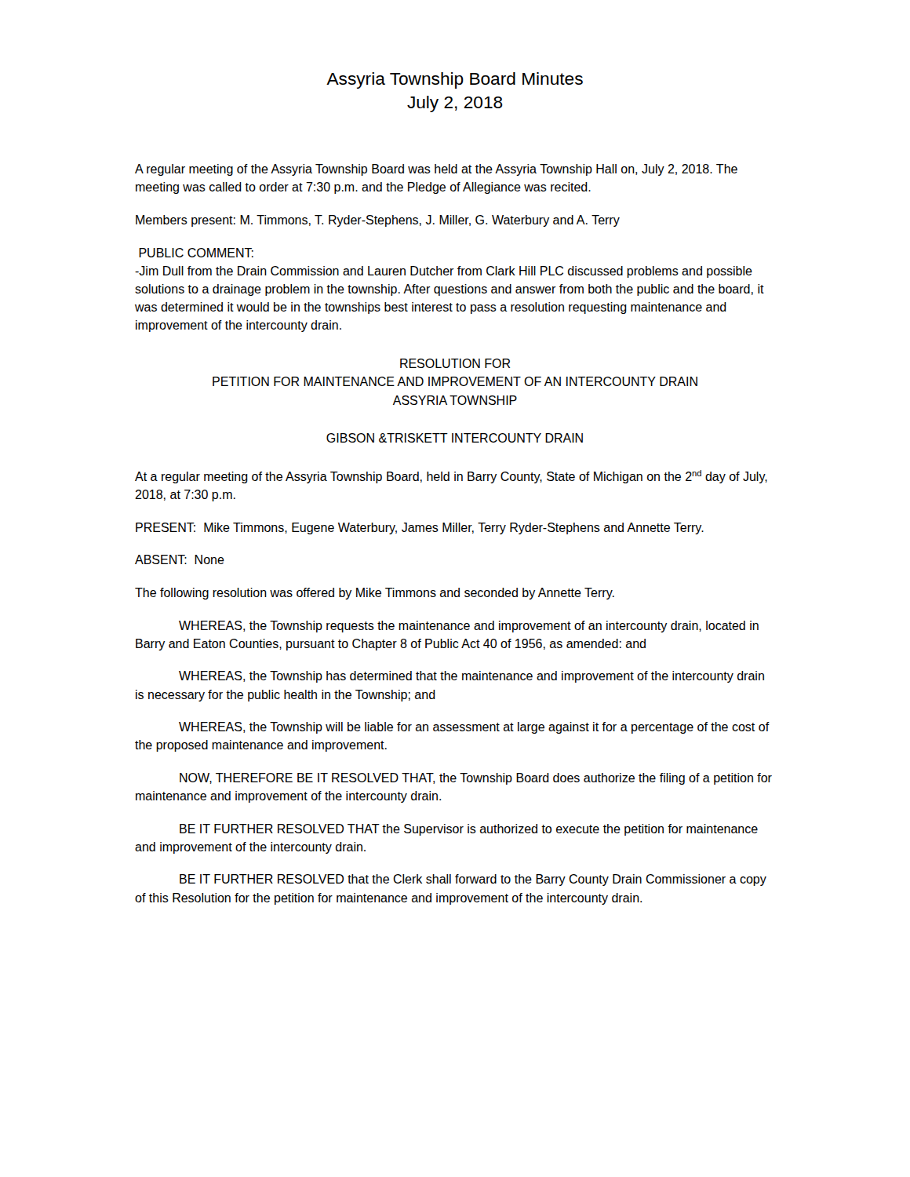Assyria Township Board Minutes
July 2, 2018
A regular meeting of the Assyria Township Board was held at the Assyria Township Hall on, July 2, 2018. The meeting was called to order at 7:30 p.m. and the Pledge of Allegiance was recited.
Members present: M. Timmons, T. Ryder-Stephens, J. Miller, G. Waterbury and A. Terry
PUBLIC COMMENT:
-Jim Dull from the Drain Commission and Lauren Dutcher from Clark Hill PLC discussed problems and possible solutions to a drainage problem in the township. After questions and answer from both the public and the board, it was determined it would be in the townships best interest to pass a resolution requesting maintenance and improvement of the intercounty drain.
RESOLUTION FOR
PETITION FOR MAINTENANCE AND IMPROVEMENT OF AN INTERCOUNTY DRAIN
ASSYRIA TOWNSHIP
GIBSON &TRISKETT INTERCOUNTY DRAIN
At a regular meeting of the Assyria Township Board, held in Barry County, State of Michigan on the 2nd day of July, 2018, at 7:30 p.m.
PRESENT: Mike Timmons, Eugene Waterbury, James Miller, Terry Ryder-Stephens and Annette Terry.
ABSENT: None
The following resolution was offered by Mike Timmons and seconded by Annette Terry.
WHEREAS, the Township requests the maintenance and improvement of an intercounty drain, located in Barry and Eaton Counties, pursuant to Chapter 8 of Public Act 40 of 1956, as amended: and
WHEREAS, the Township has determined that the maintenance and improvement of the intercounty drain is necessary for the public health in the Township; and
WHEREAS, the Township will be liable for an assessment at large against it for a percentage of the cost of the proposed maintenance and improvement.
NOW, THEREFORE BE IT RESOLVED THAT, the Township Board does authorize the filing of a petition for maintenance and improvement of the intercounty drain.
BE IT FURTHER RESOLVED THAT the Supervisor is authorized to execute the petition for maintenance and improvement of the intercounty drain.
BE IT FURTHER RESOLVED that the Clerk shall forward to the Barry County Drain Commissioner a copy of this Resolution for the petition for maintenance and improvement of the intercounty drain.